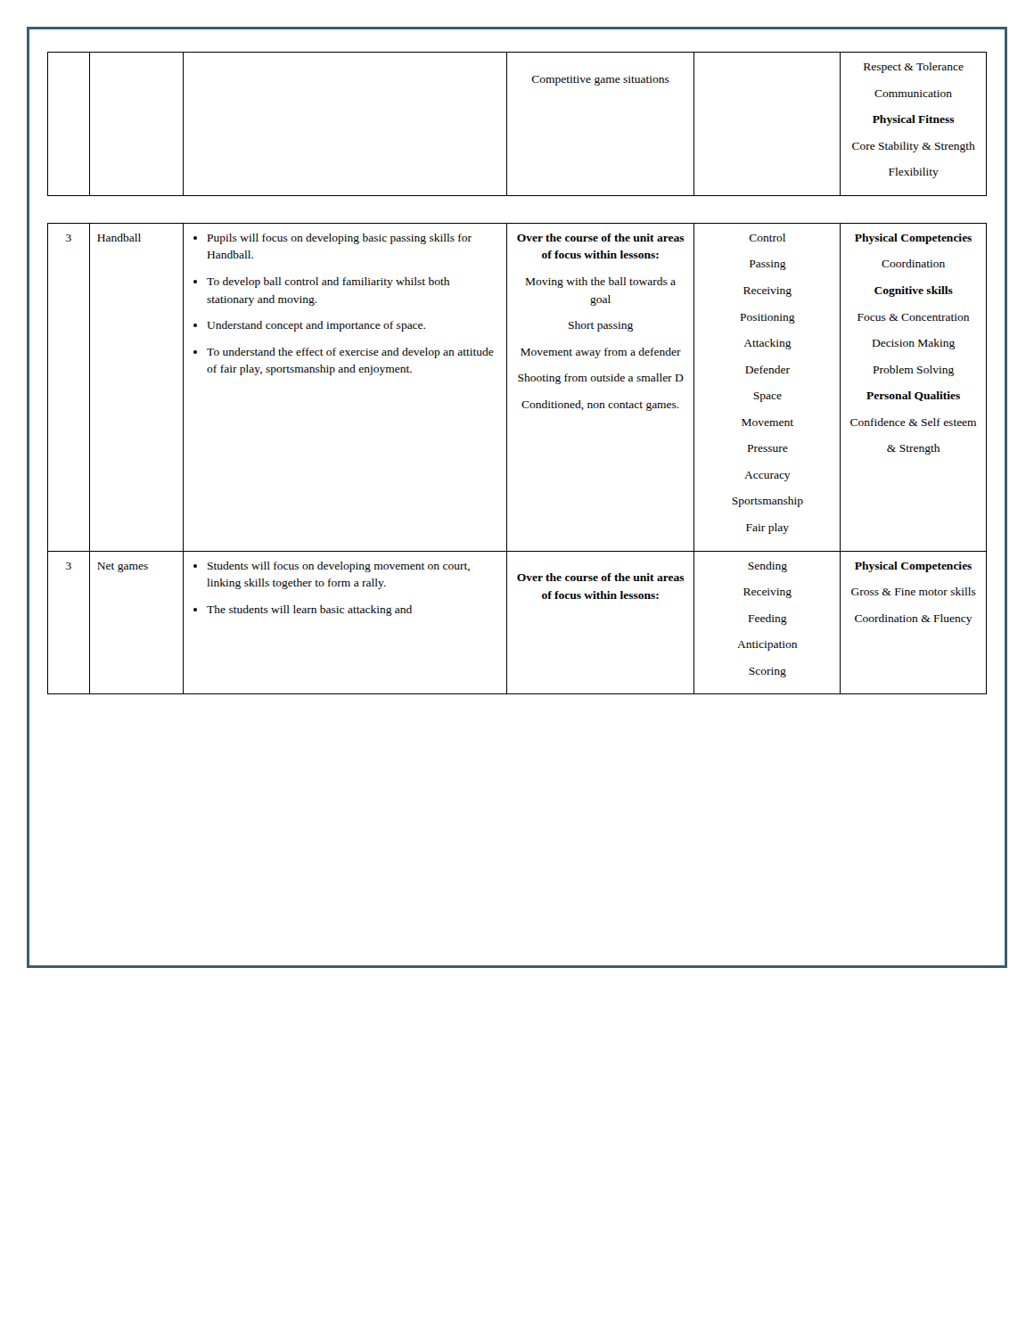| | | | Competitive game situations | | Respect & Tolerance Communication Physical Fitness Core Stability & Strength Flexibility |
| 3 | Handball | Pupils will focus on developing basic passing skills for Handball. To develop ball control and familiarity whilst both stationary and moving. Understand concept and importance of space. To understand the effect of exercise and develop an attitude of fair play, sportsmanship and enjoyment. | Over the course of the unit areas of focus within lessons: Moving with the ball towards a goal Short passing Movement away from a defender Shooting from outside a smaller D Conditioned, non contact games. | Control Passing Receiving Positioning Attacking Defender Space Movement Pressure Accuracy Sportsmanship Fair play | Physical Competencies Coordination Cognitive skills Focus & Concentration Decision Making Problem Solving Personal Qualities Confidence & Self esteem & Strength |
| 3 | Net games | Students will focus on developing movement on court, linking skills together to form a rally. The students will learn basic attacking and | Over the course of the unit areas of focus within lessons: | Sending Receiving Feeding Anticipation Scoring | Physical Competencies Gross & Fine motor skills Coordination & Fluency |